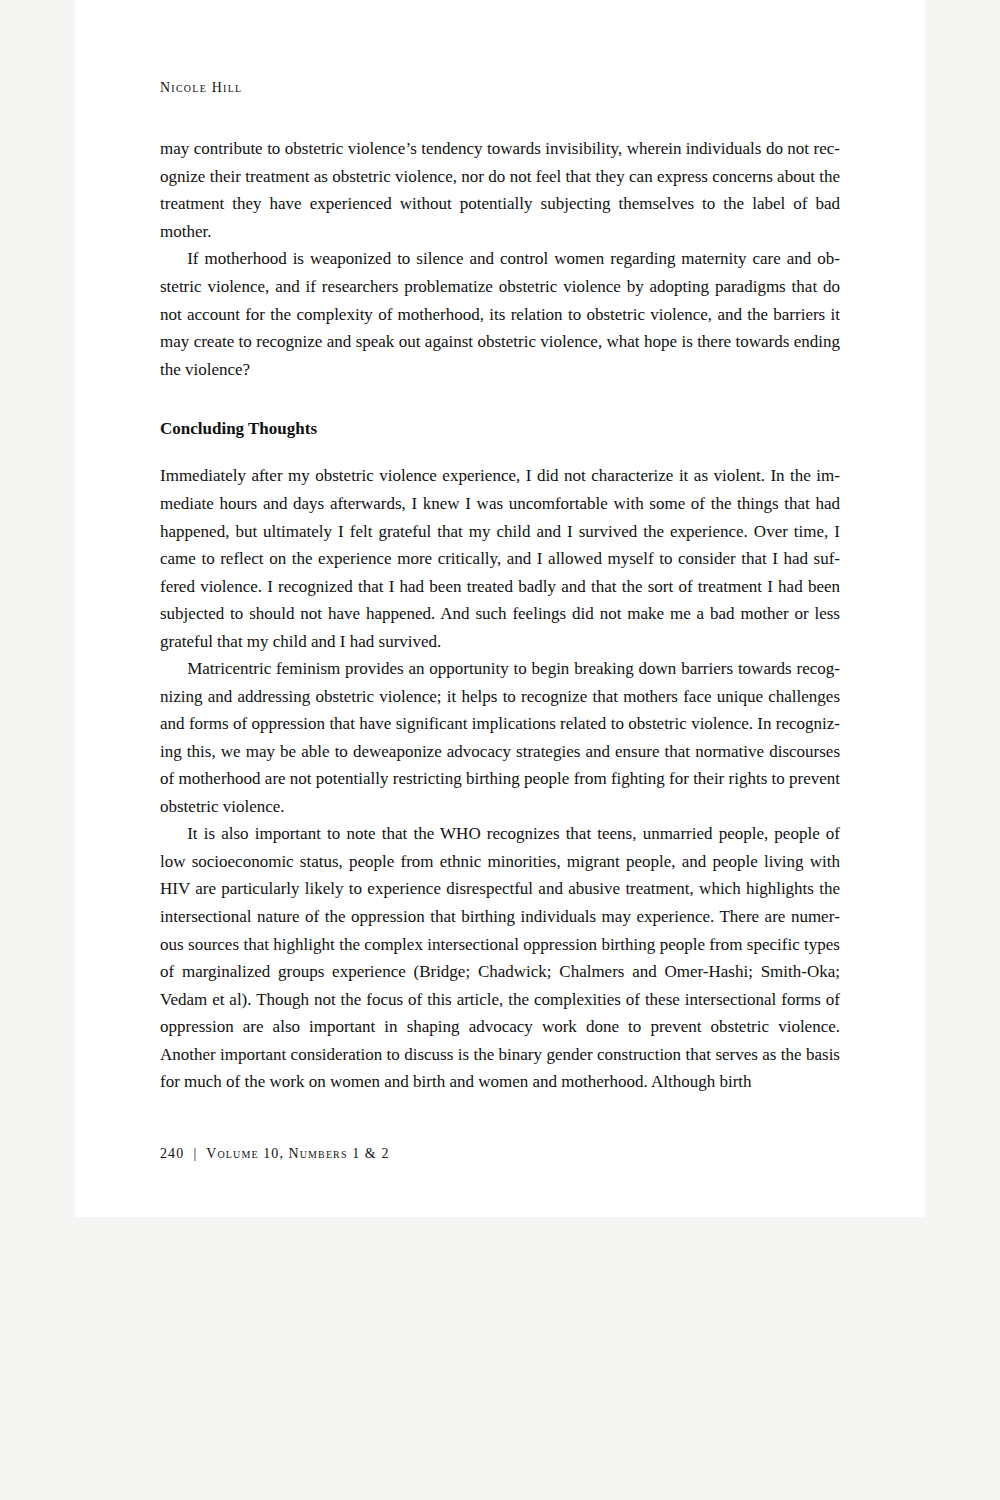Nicole Hill
may contribute to obstetric violence’s tendency towards invisibility, wherein individuals do not recognize their treatment as obstetric violence, nor do not feel that they can express concerns about the treatment they have experienced without potentially subjecting themselves to the label of bad mother.
If motherhood is weaponized to silence and control women regarding maternity care and obstetric violence, and if researchers problematize obstetric violence by adopting paradigms that do not account for the complexity of motherhood, its relation to obstetric violence, and the barriers it may create to recognize and speak out against obstetric violence, what hope is there towards ending the violence?
Concluding Thoughts
Immediately after my obstetric violence experience, I did not characterize it as violent. In the immediate hours and days afterwards, I knew I was uncomfortable with some of the things that had happened, but ultimately I felt grateful that my child and I survived the experience. Over time, I came to reflect on the experience more critically, and I allowed myself to consider that I had suffered violence. I recognized that I had been treated badly and that the sort of treatment I had been subjected to should not have happened. And such feelings did not make me a bad mother or less grateful that my child and I had survived.
Matricentric feminism provides an opportunity to begin breaking down barriers towards recognizing and addressing obstetric violence; it helps to recognize that mothers face unique challenges and forms of oppression that have significant implications related to obstetric violence. In recognizing this, we may be able to deweaponize advocacy strategies and ensure that normative discourses of motherhood are not potentially restricting birthing people from fighting for their rights to prevent obstetric violence.
It is also important to note that the WHO recognizes that teens, unmarried people, people of low socioeconomic status, people from ethnic minorities, migrant people, and people living with HIV are particularly likely to experience disrespectful and abusive treatment, which highlights the intersectional nature of the oppression that birthing individuals may experience. There are numerous sources that highlight the complex intersectional oppression birthing people from specific types of marginalized groups experience (Bridge; Chadwick; Chalmers and Omer-Hashi; Smith-Oka; Vedam et al). Though not the focus of this article, the complexities of these intersectional forms of oppression are also important in shaping advocacy work done to prevent obstetric violence. Another important consideration to discuss is the binary gender construction that serves as the basis for much of the work on women and birth and women and motherhood. Although birth
240 | Volume 10, Numbers 1 & 2